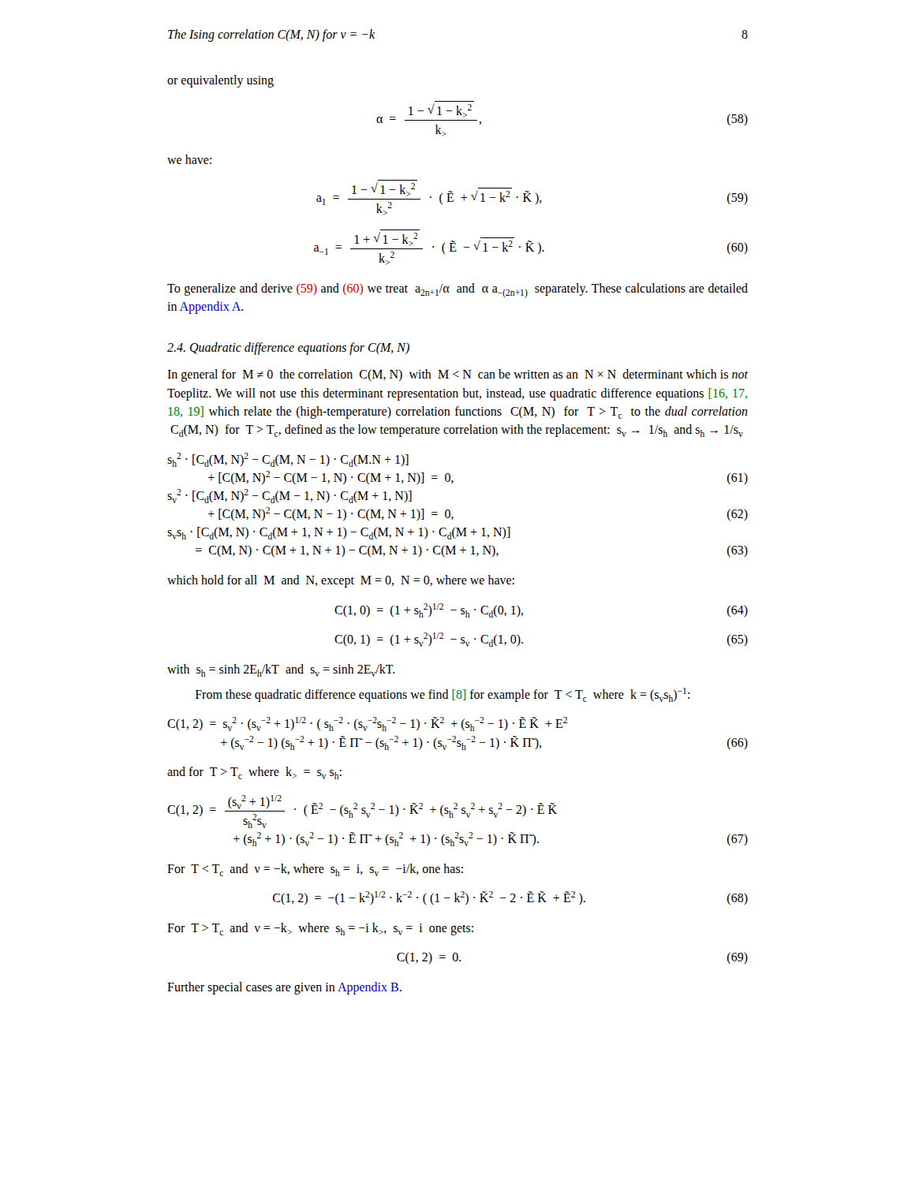The Ising correlation C(M, N) for ν = −k 8
or equivalently using
α = 1 − 1 − k>2 k> ,
(58)
we have:
a1 = 1 − 1 − k>2 k>2 · ( Ẽ + 1 − k2 · K̃ ),
(59)
a−1 = 1 + 1 − k>2 k>2 · ( Ẽ − 1 − k2 · K̃ ).
(60)
To generalize and derive (59) and (60) we treat a2n+1/α and α a−(2n+1) separately. These calculations are detailed in Appendix A.
2.4. Quadratic difference equations for C(M, N)
In general for M ≠ 0 the correlation C(M, N) with M < N can be written as an N × N determinant which is not Toeplitz. We will not use this determinant representation but, instead, use quadratic difference equations [16, 17, 18, 19] which relate the (high-temperature) correlation functions C(M, N) for T > Tc to the dual correlation Cd(M, N) for T > Tc, defined as the low temperature correlation with the replacement: sv → 1/sh and sh → 1/sv
sh2 · [Cd(M, N)2 − Cd(M, N − 1) · Cd(M.N + 1)]
+ [C(M, N)2 − C(M − 1, N) · C(M + 1, N)] = 0,
(61)
sv2 · [Cd(M, N)2 − Cd(M − 1, N) · Cd(M + 1, N)]
+ [C(M, N)2 − C(M, N − 1) · C(M, N + 1)] = 0,
(62)
svsh · [Cd(M, N) · Cd(M + 1, N + 1) − Cd(M, N + 1) · Cd(M + 1, N)]
= C(M, N) · C(M + 1, N + 1) − C(M, N + 1) · C(M + 1, N),
(63)
which hold for all M and N, except M = 0, N = 0, where we have:
C(1, 0) = (1 + sh2)1/2 − sh · Cd(0, 1),
(64)
C(0, 1) = (1 + sv2)1/2 − sv · Cd(1, 0).
(65)
with sh = sinh 2Eh/kT and sv = sinh 2Ev/kT.
From these quadratic difference equations we find [8] for example for T < Tc where k = (svsh)−1:
C(1, 2) = sv2 · (sv−2 + 1)1/2 · ( sh−2 · (sv−2sh−2 − 1) · K̃2 + (sh−2 − 1) · Ẽ K̃ + E2
+ (sv−2 − 1) (sh−2 + 1) · Ẽ Π̃ − (sh−2 + 1) · (sv−2sh−2 − 1) · K̃ Π̃ ),
(66)
and for T > Tc where k> = sv sh:
C(1, 2) = (sv2 + 1)1/2 sh2sv · ( Ẽ2 − (sh2 sv2 − 1) · K̃2 + (sh2 sv2 + sv2 − 2) · Ẽ K̃
+ (sh2 + 1) · (sv2 − 1) · Ẽ Π̃ + (sh2 + 1) · (sh2sv2 − 1) · K̃ Π̃ ).
(67)
For T < Tc and ν = −k, where sh = i, sv = −i/k, one has:
C(1, 2) = −(1 − k2)1/2 · k−2 · ( (1 − k2) · K̃2 − 2 · Ẽ K̃ + Ẽ2 ).
(68)
For T > Tc and ν = −k> where sh = −i k>, sv = i one gets:
C(1, 2) = 0.
(69)
Further special cases are given in Appendix B.